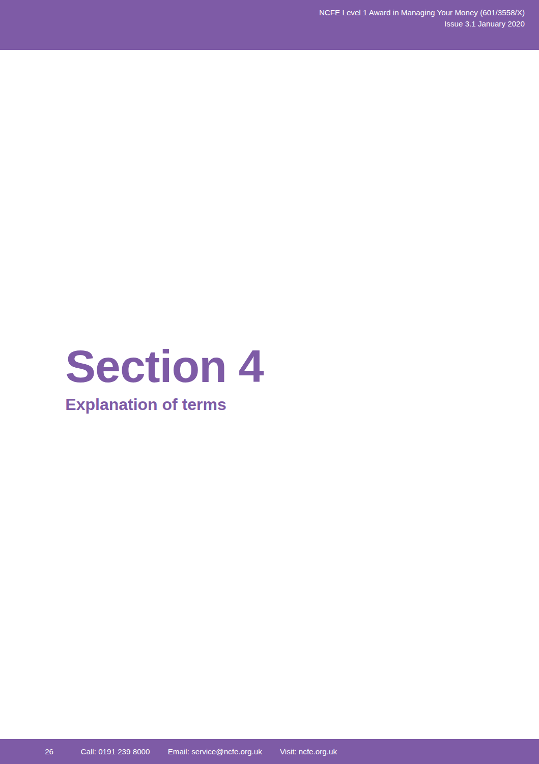NCFE Level 1 Award in Managing Your Money (601/3558/X) Issue 3.1 January 2020
Section 4
Explanation of terms
26 Call: 0191 239 8000 Email: service@ncfe.org.uk Visit: ncfe.org.uk